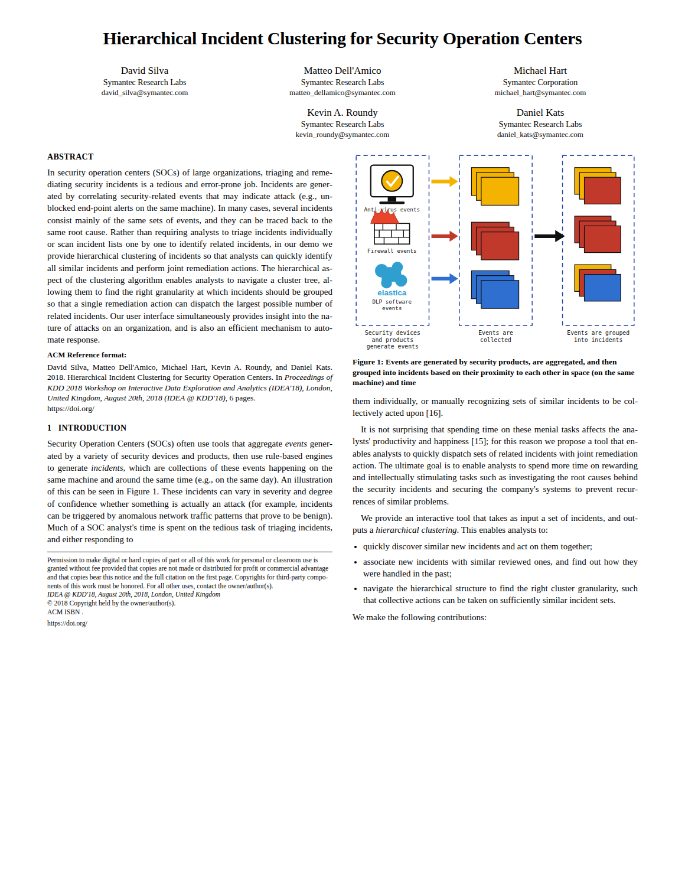Hierarchical Incident Clustering for Security Operation Centers
| David Silva Symantec Research Labs david_silva@symantec.com | Matteo Dell'Amico Symantec Research Labs matteo_dellamico@symantec.com | Michael Hart Symantec Corporation michael_hart@symantec.com |
| | Kevin A. Roundy Symantec Research Labs kevin_roundy@symantec.com | Daniel Kats Symantec Research Labs daniel_kats@symantec.com |
Abstract
In security operation centers (SOCs) of large organizations, triaging and remediating security incidents is a tedious and error-prone job. Incidents are generated by correlating security-related events that may indicate attack (e.g., unblocked end-point alerts on the same machine). In many cases, several incidents consist mainly of the same sets of events, and they can be traced back to the same root cause. Rather than requiring analysts to triage incidents individually or scan incident lists one by one to identify related incidents, in our demo we provide hierarchical clustering of incidents so that analysts can quickly identify all similar incidents and perform joint remediation actions. The hierarchical aspect of the clustering algorithm enables analysts to navigate a cluster tree, allowing them to find the right granularity at which incidents should be grouped so that a single remediation action can dispatch the largest possible number of related incidents. Our user interface simultaneously provides insight into the nature of attacks on an organization, and is also an efficient mechanism to automate response.
ACM Reference format:
David Silva, Matteo Dell'Amico, Michael Hart, Kevin A. Roundy, and Daniel Kats. 2018. Hierarchical Incident Clustering for Security Operation Centers. In Proceedings of KDD 2018 Workshop on Interactive Data Exploration and Analytics (IDEA'18), London, United Kingdom, August 20th, 2018 (IDEA @ KDD'18), 6 pages.
https://doi.org/
1 Introduction
Security Operation Centers (SOCs) often use tools that aggregate events generated by a variety of security devices and products, then use rule-based engines to generate incidents, which are collections of these events happening on the same machine and around the same time (e.g., on the same day). An illustration of this can be seen in Figure 1. These incidents can vary in severity and degree of confidence whether something is actually an attack (for example, incidents can be triggered by anomalous network traffic patterns that prove to be benign). Much of a SOC analyst's time is spent on the tedious task of triaging incidents, and either responding to
Permission to make digital or hard copies of part or all of this work for personal or classroom use is granted without fee provided that copies are not made or distributed for profit or commercial advantage and that copies bear this notice and the full citation on the first page. Copyrights for third-party components of this work must be honored. For all other uses, contact the owner/author(s).
IDEA @ KDD'18, August 20th, 2018, London, United Kingdom
© 2018 Copyright held by the owner/author(s).
ACM ISBN . https://doi.org/
Anti-virus events Firewall events elastica DLP software events Security devices and products generate events Events are collected Events are grouped into incidents
Figure 1: Events are generated by security products, are aggregated, and then grouped into incidents based on their proximity to each other in space (on the same machine) and time
them individually, or manually recognizing sets of similar incidents to be collectively acted upon [16].
It is not surprising that spending time on these menial tasks affects the analysts' productivity and happiness [15]; for this reason we propose a tool that enables analysts to quickly dispatch sets of related incidents with joint remediation action. The ultimate goal is to enable analysts to spend more time on rewarding and intellectually stimulating tasks such as investigating the root causes behind the security incidents and securing the company's systems to prevent recurrences of similar problems.
We provide an interactive tool that takes as input a set of incidents, and outputs a hierarchical clustering. This enables analysts to:
quickly discover similar new incidents and act on them together;
associate new incidents with similar reviewed ones, and find out how they were handled in the past;
navigate the hierarchical structure to find the right cluster granularity, such that collective actions can be taken on sufficiently similar incident sets.
We make the following contributions: